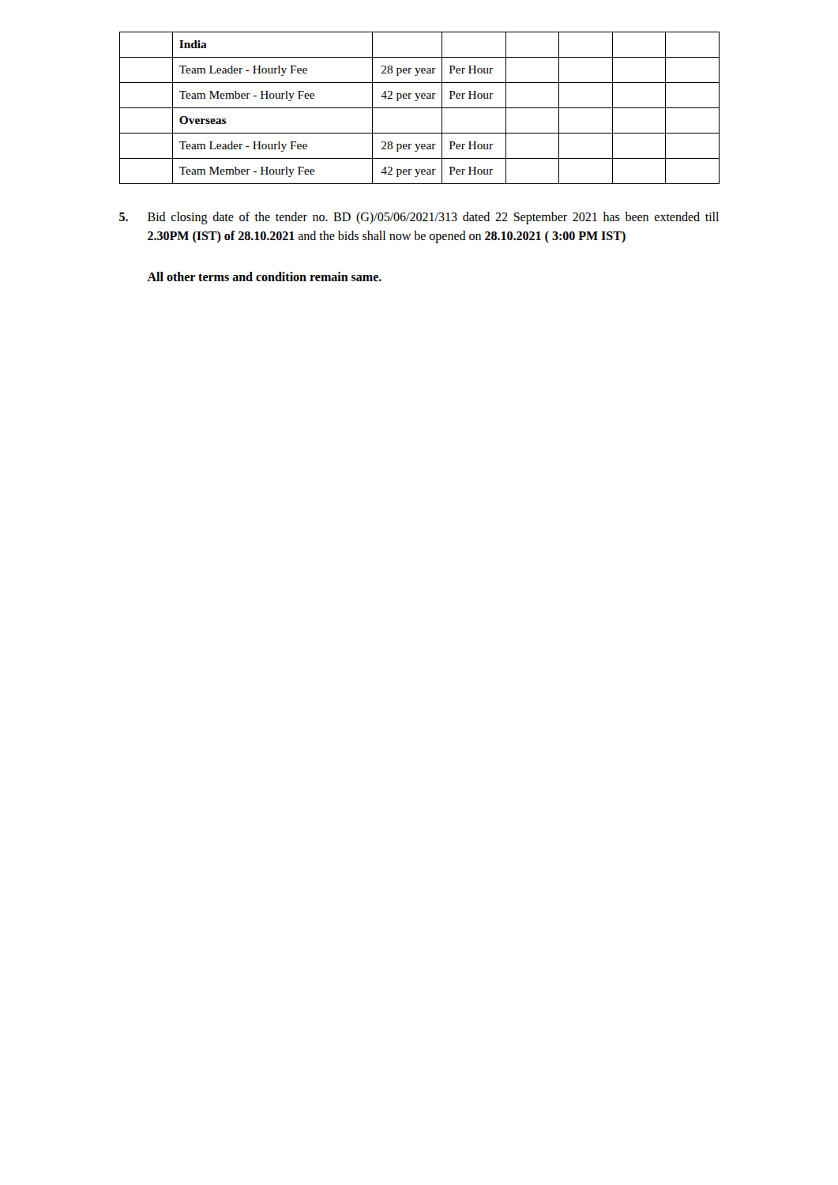| | India | | | | | | |
| | Team Leader - Hourly Fee | 28 per year | Per Hour | | | | |
| | Team Member - Hourly Fee | 42 per year | Per Hour | | | | |
| | Overseas | | | | | | |
| | Team Leader - Hourly Fee | 28 per year | Per Hour | | | | |
| | Team Member - Hourly Fee | 42 per year | Per Hour | | | | |
5. Bid closing date of the tender no. BD (G)/05/06/2021/313 dated 22 September 2021 has been extended till 2.30PM (IST) of 28.10.2021 and the bids shall now be opened on 28.10.2021 ( 3:00 PM IST)
All other terms and condition remain same.